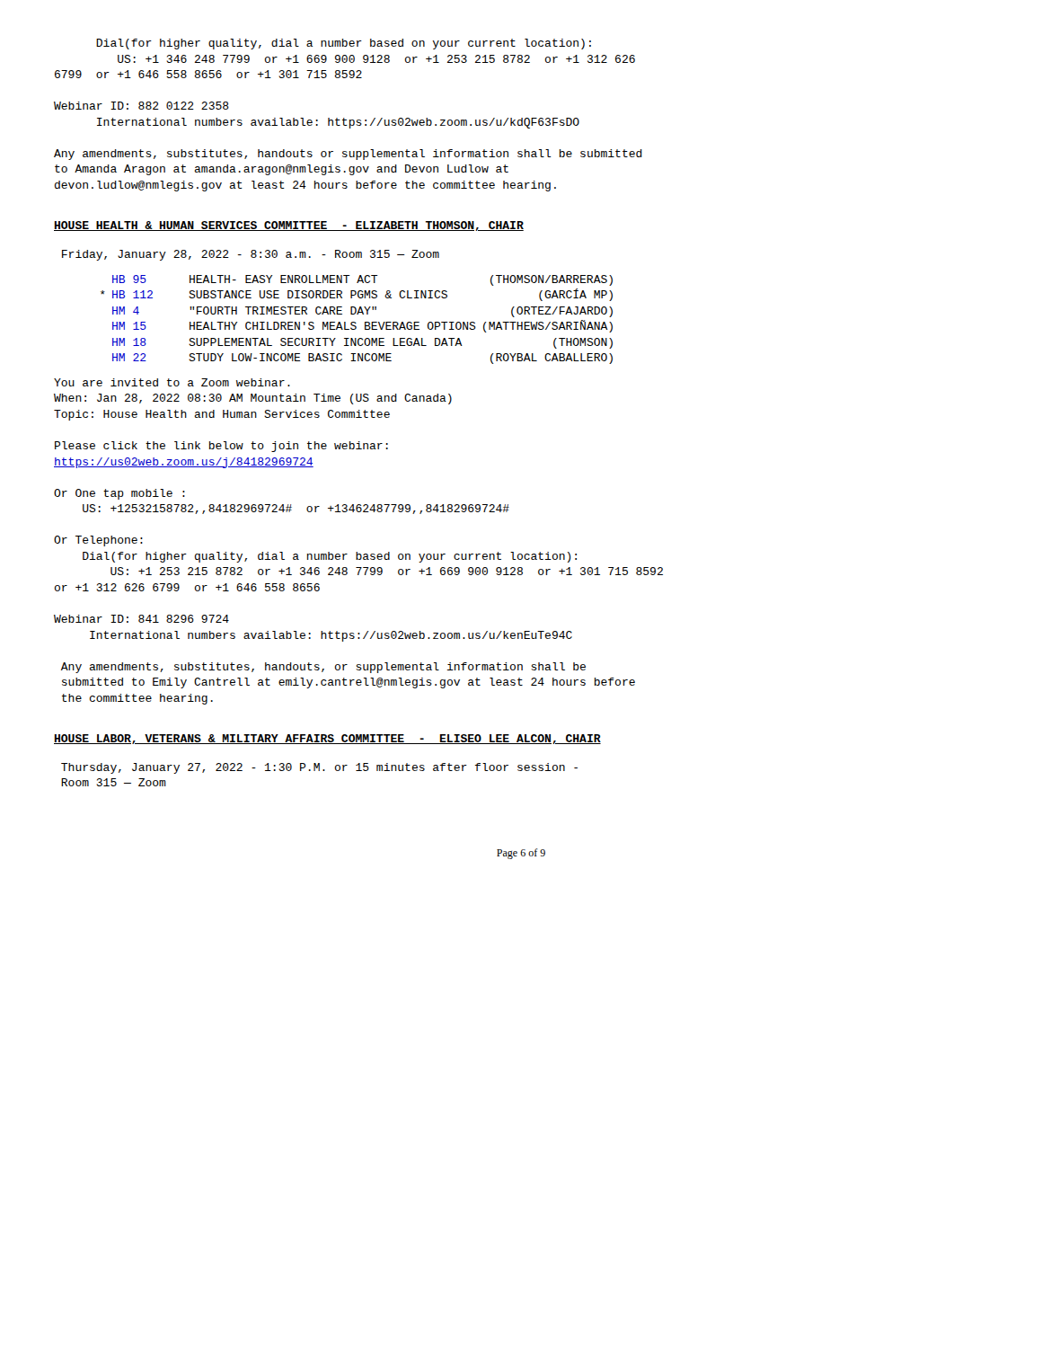Dial(for higher quality, dial a number based on your current location):
         US: +1 346 248 7799  or +1 669 900 9128  or +1 253 215 8782  or +1 312 626
6799  or +1 646 558 8656  or +1 301 715 8592

Webinar ID: 882 0122 2358
      International numbers available: https://us02web.zoom.us/u/kdQF63FsDO

Any amendments, substitutes, handouts or supplemental information shall be submitted
to Amanda Aragon at amanda.aragon@nmlegis.gov and Devon Ludlow at
devon.ludlow@nmlegis.gov at least 24 hours before the committee hearing.
HOUSE HEALTH & HUMAN SERVICES COMMITTEE - ELIZABETH THOMSON, CHAIR
 Friday, January 28, 2022 - 8:30 a.m. - Room 315 — Zoom
| | HB 95 | HEALTH- EASY ENROLLMENT ACT | (THOMSON/BARRERAS) |
| * | HB 112 | SUBSTANCE USE DISORDER PGMS & CLINICS | (GARCÍA MP) |
| | HM 4 | "FOURTH TRIMESTER CARE DAY" | (ORTEZ/FAJARDO) |
| | HM 15 | HEALTHY CHILDREN'S MEALS BEVERAGE OPTIONS | (MATTHEWS/SARIÑANA) |
| | HM 18 | SUPPLEMENTAL SECURITY INCOME LEGAL DATA | (THOMSON) |
| | HM 22 | STUDY LOW-INCOME BASIC INCOME | (ROYBAL CABALLERO) |
You are invited to a Zoom webinar.
When: Jan 28, 2022 08:30 AM Mountain Time (US and Canada)
Topic: House Health and Human Services Committee

Please click the link below to join the webinar:
https://us02web.zoom.us/j/84182969724

Or One tap mobile :
    US: +12532158782,,84182969724#  or +13462487799,,84182969724#

Or Telephone:
    Dial(for higher quality, dial a number based on your current location):
        US: +1 253 215 8782  or +1 346 248 7799  or +1 669 900 9128  or +1 301 715 8592
or +1 312 626 6799  or +1 646 558 8656

Webinar ID: 841 8296 9724
     International numbers available: https://us02web.zoom.us/u/kenEuTe94C

 Any amendments, substitutes, handouts, or supplemental information shall be
 submitted to Emily Cantrell at emily.cantrell@nmlegis.gov at least 24 hours before
 the committee hearing.
HOUSE LABOR, VETERANS & MILITARY AFFAIRS COMMITTEE - ELISEO LEE ALCON, CHAIR
 Thursday, January 27, 2022 - 1:30 P.M. or 15 minutes after floor session -
 Room 315 — Zoom
Page 6 of 9